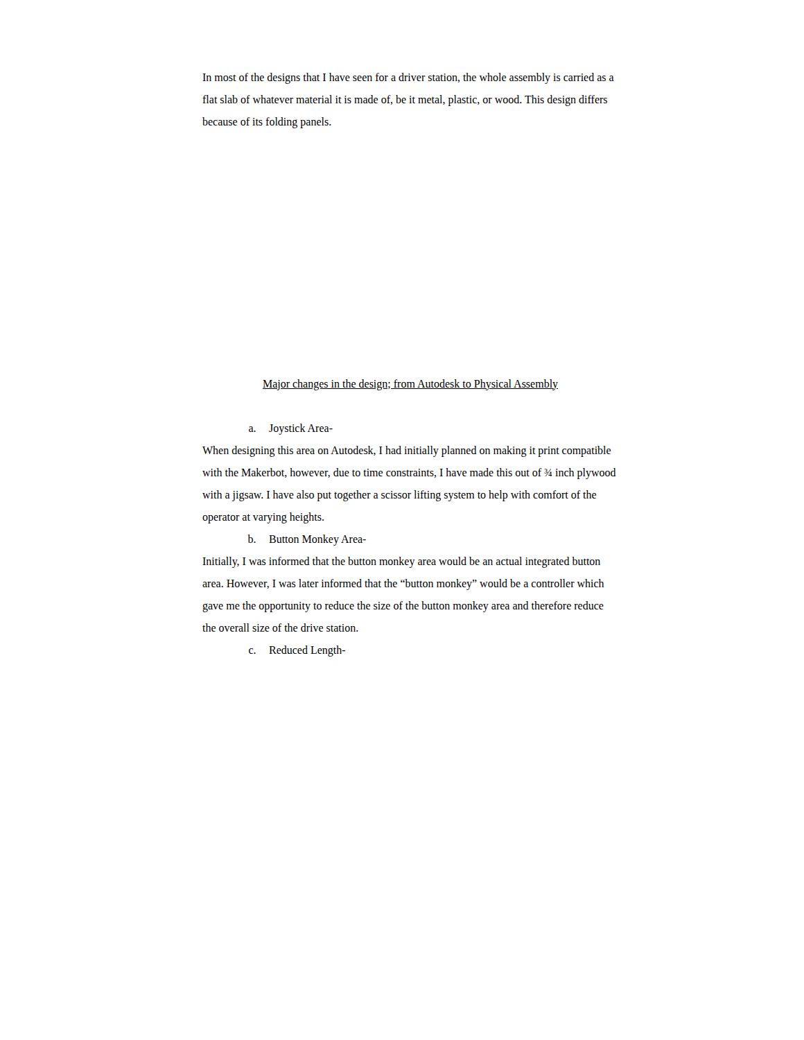In most of the designs that I have seen for a driver station, the whole assembly is carried as a flat slab of whatever material it is made of, be it metal, plastic, or wood. This design differs because of its folding panels.
Major changes in the design; from Autodesk to Physical Assembly
Joystick Area-
When designing this area on Autodesk, I had initially planned on making it print compatible with the Makerbot, however, due to time constraints, I have made this out of ¾ inch plywood with a jigsaw. I have also put together a scissor lifting system to help with comfort of the operator at varying heights.
Button Monkey Area-
Initially, I was informed that the button monkey area would be an actual integrated button area. However, I was later informed that the “button monkey” would be a controller which gave me the opportunity to reduce the size of the button monkey area and therefore reduce the overall size of the drive station.
Reduced Length-